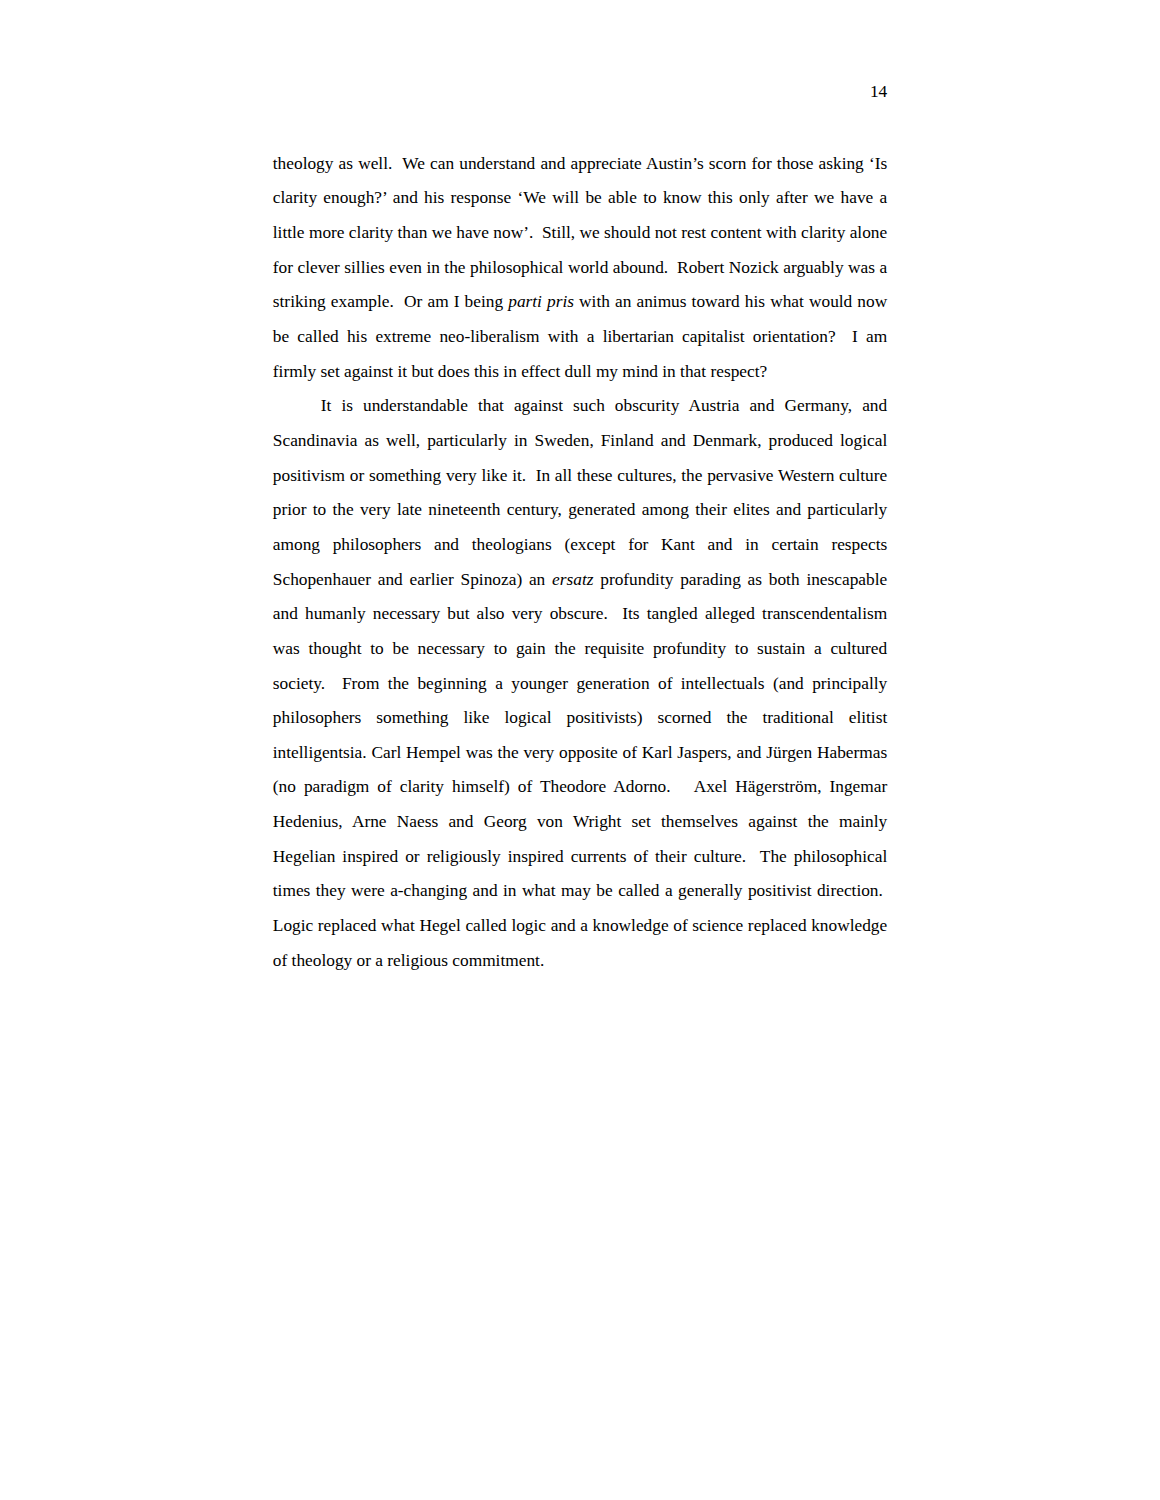14
theology as well. We can understand and appreciate Austin’s scorn for those asking ‘Is clarity enough?’ and his response ‘We will be able to know this only after we have a little more clarity than we have now’. Still, we should not rest content with clarity alone for clever sillies even in the philosophical world abound. Robert Nozick arguably was a striking example. Or am I being parti pris with an animus toward his what would now be called his extreme neo-liberalism with a libertarian capitalist orientation? I am firmly set against it but does this in effect dull my mind in that respect?
It is understandable that against such obscurity Austria and Germany, and Scandinavia as well, particularly in Sweden, Finland and Denmark, produced logical positivism or something very like it. In all these cultures, the pervasive Western culture prior to the very late nineteenth century, generated among their elites and particularly among philosophers and theologians (except for Kant and in certain respects Schopenhauer and earlier Spinoza) an ersatz profundity parading as both inescapable and humanly necessary but also very obscure. Its tangled alleged transcendentalism was thought to be necessary to gain the requisite profundity to sustain a cultured society. From the beginning a younger generation of intellectuals (and principally philosophers something like logical positivists) scorned the traditional elitist intelligentsia. Carl Hempel was the very opposite of Karl Jaspers, and Jürgen Habermas (no paradigm of clarity himself) of Theodore Adorno. Axel Hägerström, Ingemar Hedenius, Arne Naess and Georg von Wright set themselves against the mainly Hegelian inspired or religiously inspired currents of their culture. The philosophical times they were a-changing and in what may be called a generally positivist direction. Logic replaced what Hegel called logic and a knowledge of science replaced knowledge of theology or a religious commitment.